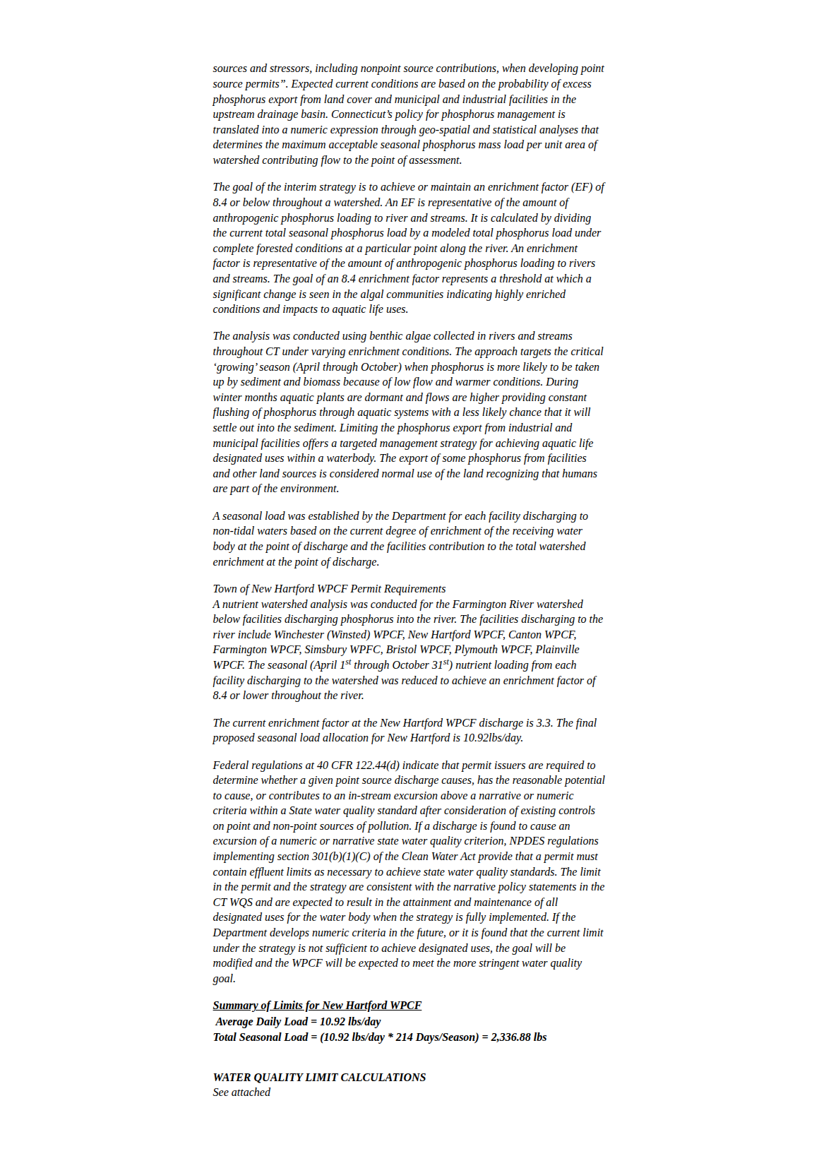sources and stressors, including nonpoint source contributions, when developing point source permits”. Expected current conditions are based on the probability of excess phosphorus export from land cover and municipal and industrial facilities in the upstream drainage basin. Connecticut’s policy for phosphorus management is translated into a numeric expression through geo-spatial and statistical analyses that determines the maximum acceptable seasonal phosphorus mass load per unit area of watershed contributing flow to the point of assessment.
The goal of the interim strategy is to achieve or maintain an enrichment factor (EF) of 8.4 or below throughout a watershed. An EF is representative of the amount of anthropogenic phosphorus loading to river and streams. It is calculated by dividing the current total seasonal phosphorus load by a modeled total phosphorus load under complete forested conditions at a particular point along the river. An enrichment factor is representative of the amount of anthropogenic phosphorus loading to rivers and streams. The goal of an 8.4 enrichment factor represents a threshold at which a significant change is seen in the algal communities indicating highly enriched conditions and impacts to aquatic life uses.
The analysis was conducted using benthic algae collected in rivers and streams throughout CT under varying enrichment conditions. The approach targets the critical ‘growing’ season (April through October) when phosphorus is more likely to be taken up by sediment and biomass because of low flow and warmer conditions. During winter months aquatic plants are dormant and flows are higher providing constant flushing of phosphorus through aquatic systems with a less likely chance that it will settle out into the sediment. Limiting the phosphorus export from industrial and municipal facilities offers a targeted management strategy for achieving aquatic life designated uses within a waterbody. The export of some phosphorus from facilities and other land sources is considered normal use of the land recognizing that humans are part of the environment.
A seasonal load was established by the Department for each facility discharging to non-tidal waters based on the current degree of enrichment of the receiving water body at the point of discharge and the facilities contribution to the total watershed enrichment at the point of discharge.
Town of New Hartford WPCF Permit Requirements
A nutrient watershed analysis was conducted for the Farmington River watershed below facilities discharging phosphorus into the river. The facilities discharging to the river include Winchester (Winsted) WPCF, New Hartford WPCF, Canton WPCF, Farmington WPCF, Simsbury WPFC, Bristol WPCF, Plymouth WPCF, Plainville WPCF. The seasonal (April 1st through October 31st) nutrient loading from each facility discharging to the watershed was reduced to achieve an enrichment factor of 8.4 or lower throughout the river.
The current enrichment factor at the New Hartford WPCF discharge is 3.3. The final proposed seasonal load allocation for New Hartford is 10.92lbs/day.
Federal regulations at 40 CFR 122.44(d) indicate that permit issuers are required to determine whether a given point source discharge causes, has the reasonable potential to cause, or contributes to an in-stream excursion above a narrative or numeric criteria within a State water quality standard after consideration of existing controls on point and non-point sources of pollution. If a discharge is found to cause an excursion of a numeric or narrative state water quality criterion, NPDES regulations implementing section 301(b)(1)(C) of the Clean Water Act provide that a permit must contain effluent limits as necessary to achieve state water quality standards. The limit in the permit and the strategy are consistent with the narrative policy statements in the CT WQS and are expected to result in the attainment and maintenance of all designated uses for the water body when the strategy is fully implemented. If the Department develops numeric criteria in the future, or it is found that the current limit under the strategy is not sufficient to achieve designated uses, the goal will be modified and the WPCF will be expected to meet the more stringent water quality goal.
Summary of Limits for New Hartford WPCF
Average Daily Load = 10.92 lbs/day
Total Seasonal Load = (10.92 lbs/day * 214 Days/Season) = 2,336.88 lbs
WATER QUALITY LIMIT CALCULATIONS
See attached